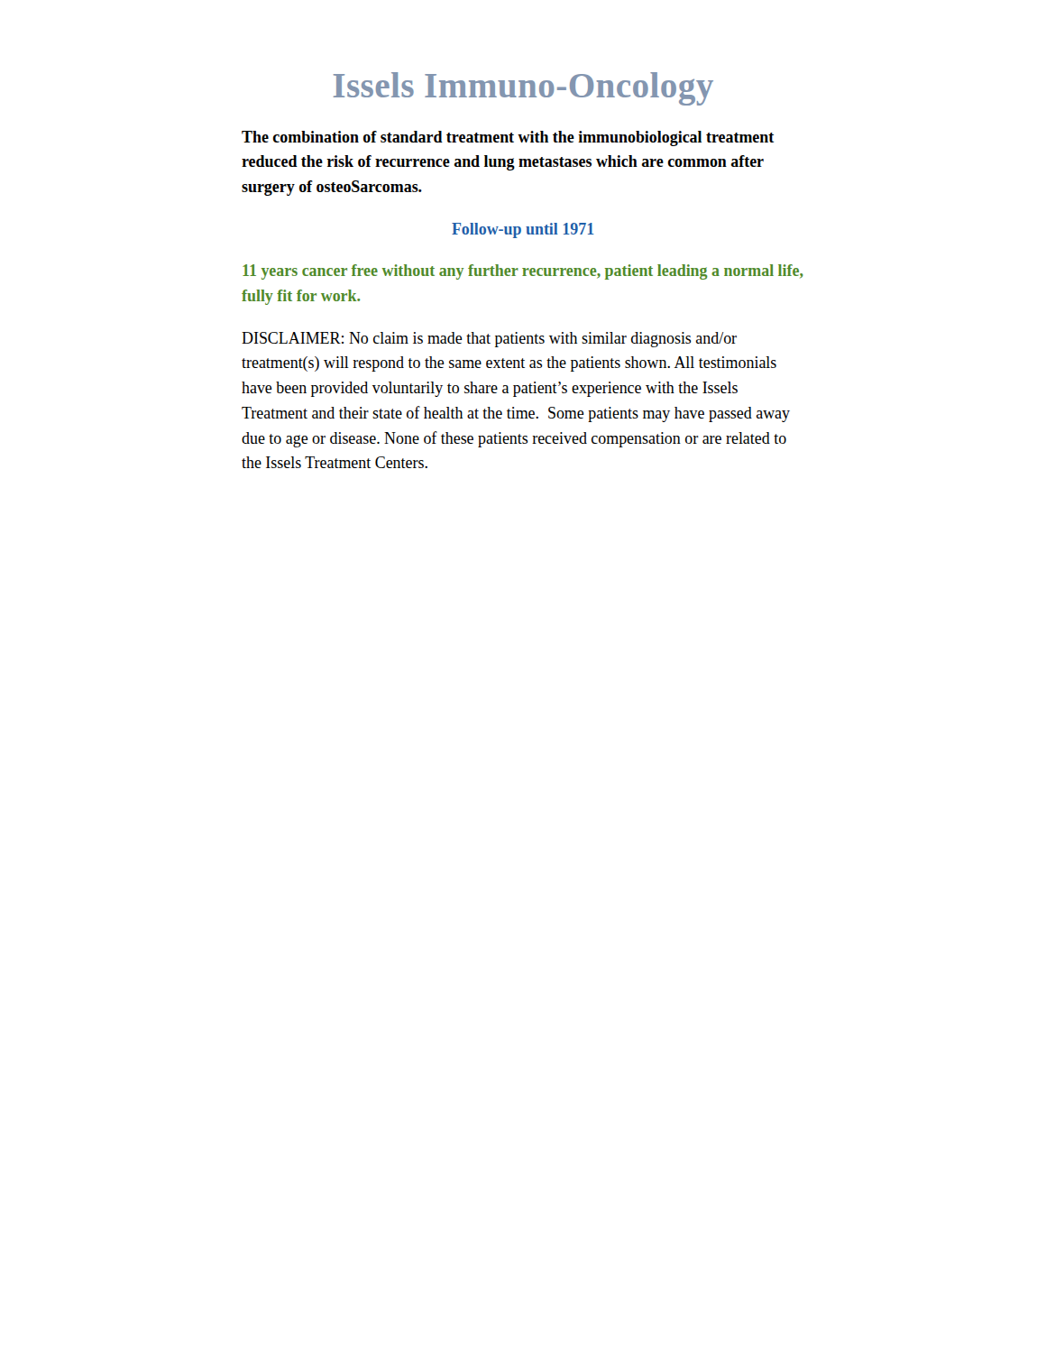Issels Immuno-Oncology
The combination of standard treatment with the immunobiological treatment reduced the risk of recurrence and lung metastases which are common after surgery of osteoSarcomas.
Follow-up until 1971
11 years cancer free without any further recurrence, patient leading a normal life, fully fit for work.
DISCLAIMER: No claim is made that patients with similar diagnosis and/or treatment(s) will respond to the same extent as the patients shown. All testimonials have been provided voluntarily to share a patient’s experience with the Issels Treatment and their state of health at the time. Some patients may have passed away due to age or disease. None of these patients received compensation or are related to the Issels Treatment Centers.